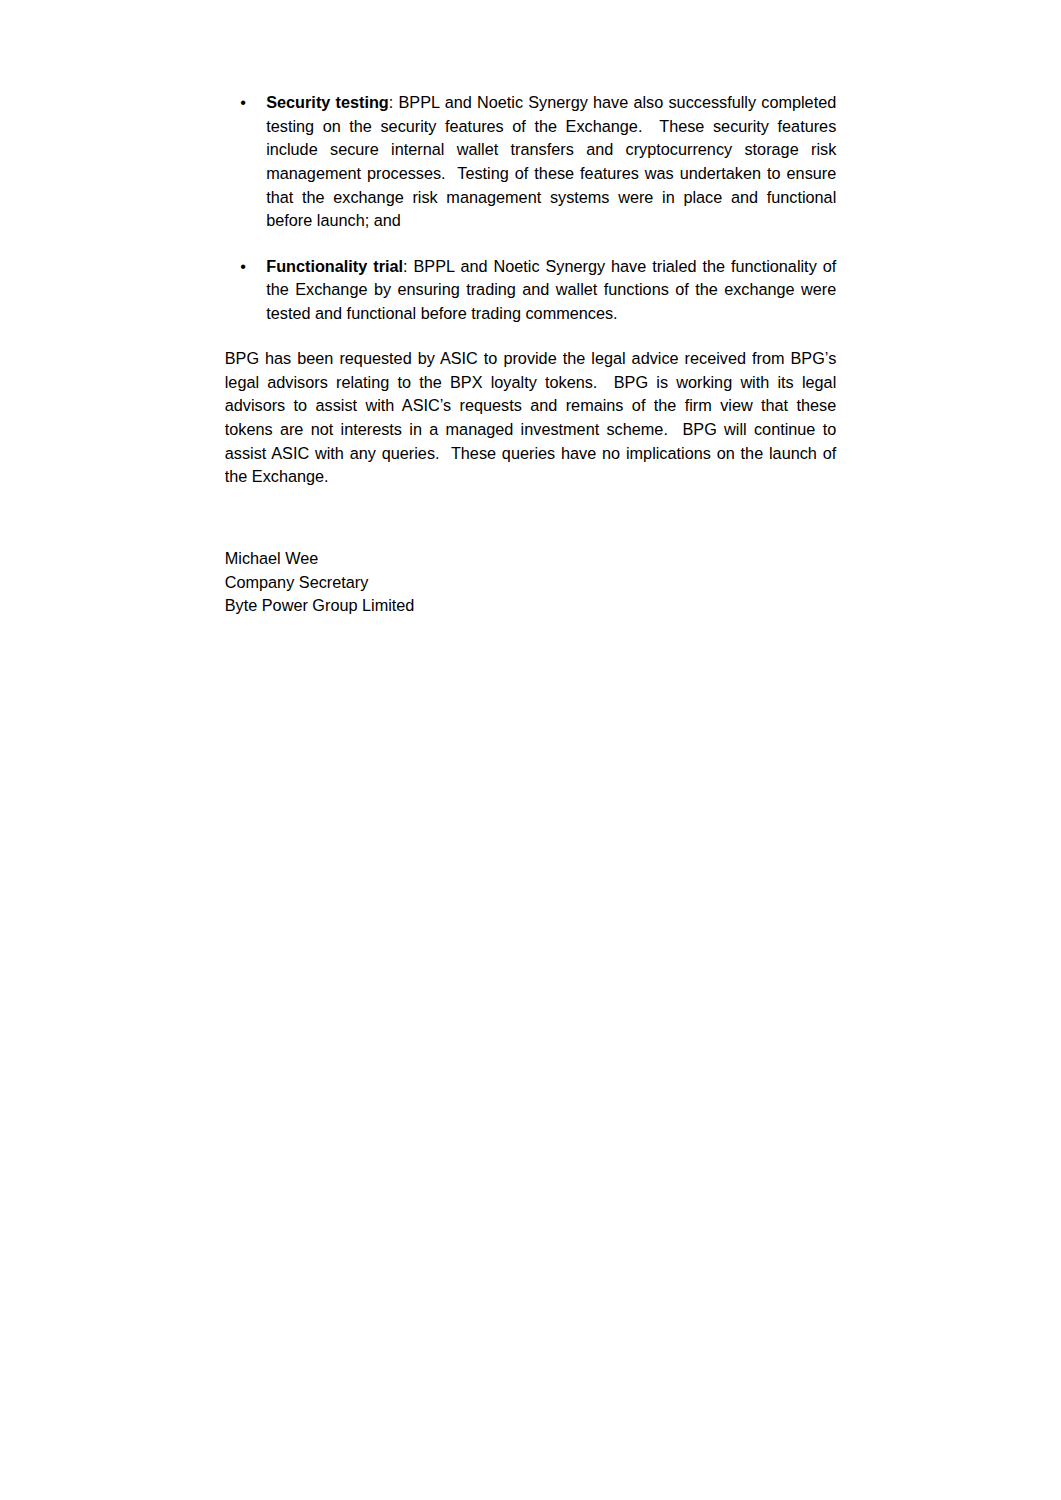Security testing: BPPL and Noetic Synergy have also successfully completed testing on the security features of the Exchange. These security features include secure internal wallet transfers and cryptocurrency storage risk management processes. Testing of these features was undertaken to ensure that the exchange risk management systems were in place and functional before launch; and
Functionality trial: BPPL and Noetic Synergy have trialed the functionality of the Exchange by ensuring trading and wallet functions of the exchange were tested and functional before trading commences.
BPG has been requested by ASIC to provide the legal advice received from BPG’s legal advisors relating to the BPX loyalty tokens. BPG is working with its legal advisors to assist with ASIC’s requests and remains of the firm view that these tokens are not interests in a managed investment scheme. BPG will continue to assist ASIC with any queries. These queries have no implications on the launch of the Exchange.
Michael Wee
Company Secretary
Byte Power Group Limited